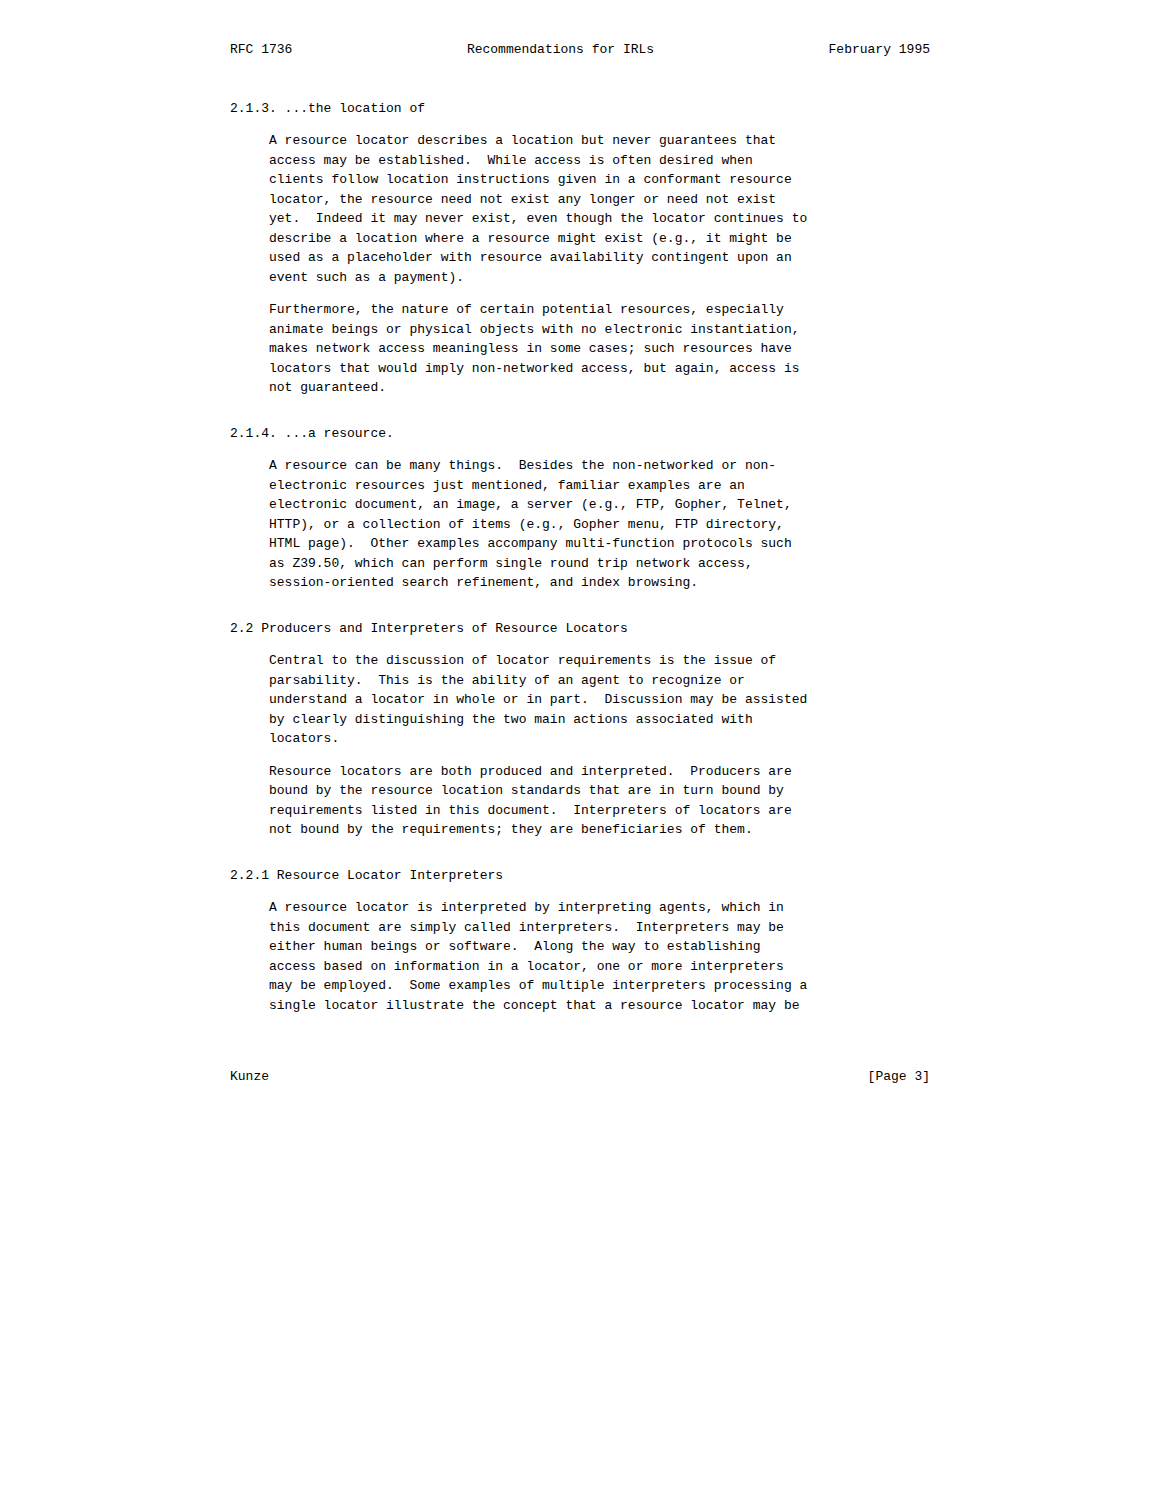RFC 1736 Recommendations for IRLs February 1995
2.1.3. ...the location of
A resource locator describes a location but never guarantees that access may be established. While access is often desired when clients follow location instructions given in a conformant resource locator, the resource need not exist any longer or need not exist yet. Indeed it may never exist, even though the locator continues to describe a location where a resource might exist (e.g., it might be used as a placeholder with resource availability contingent upon an event such as a payment).
Furthermore, the nature of certain potential resources, especially animate beings or physical objects with no electronic instantiation, makes network access meaningless in some cases; such resources have locators that would imply non-networked access, but again, access is not guaranteed.
2.1.4. ...a resource.
A resource can be many things. Besides the non-networked or non- electronic resources just mentioned, familiar examples are an electronic document, an image, a server (e.g., FTP, Gopher, Telnet, HTTP), or a collection of items (e.g., Gopher menu, FTP directory, HTML page). Other examples accompany multi-function protocols such as Z39.50, which can perform single round trip network access, session-oriented search refinement, and index browsing.
2.2 Producers and Interpreters of Resource Locators
Central to the discussion of locator requirements is the issue of parsability. This is the ability of an agent to recognize or understand a locator in whole or in part. Discussion may be assisted by clearly distinguishing the two main actions associated with locators.
Resource locators are both produced and interpreted. Producers are bound by the resource location standards that are in turn bound by requirements listed in this document. Interpreters of locators are not bound by the requirements; they are beneficiaries of them.
2.2.1 Resource Locator Interpreters
A resource locator is interpreted by interpreting agents, which in this document are simply called interpreters. Interpreters may be either human beings or software. Along the way to establishing access based on information in a locator, one or more interpreters may be employed. Some examples of multiple interpreters processing a single locator illustrate the concept that a resource locator may be
Kunze [Page 3]